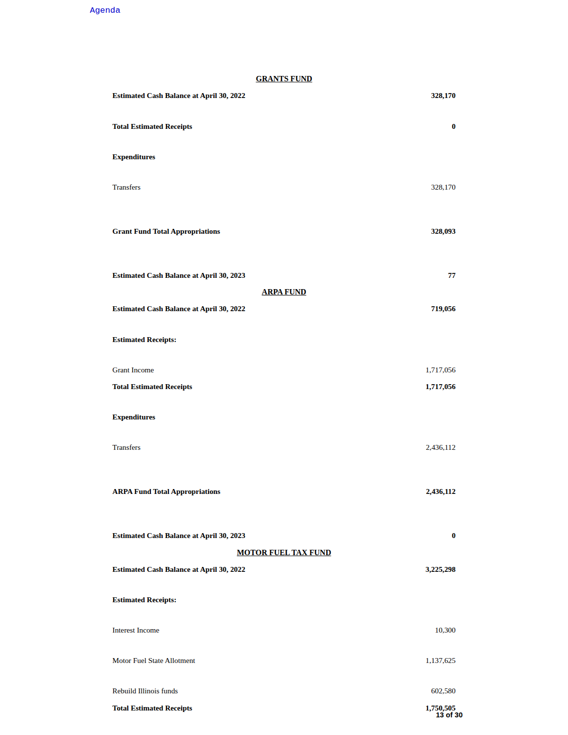Agenda
| GRANTS FUND |
| Estimated Cash Balance at April 30, 2022 | 328,170 |
| Total Estimated Receipts | 0 |
| Expenditures | |
| Transfers | 328,170 |
| Grant Fund Total Appropriations | 328,093 |
| Estimated Cash Balance at April 30, 2023 | 77 |
| ARPA FUND |
| Estimated Cash Balance at April 30, 2022 | 719,056 |
| Estimated Receipts: | |
| Grant Income | 1,717,056 |
| Total Estimated Receipts | 1,717,056 |
| Expenditures | |
| Transfers | 2,436,112 |
| ARPA Fund Total Appropriations | 2,436,112 |
| Estimated Cash Balance at April 30, 2023 | 0 |
| MOTOR FUEL TAX FUND |
| Estimated Cash Balance at April 30, 2022 | 3,225,298 |
| Estimated Receipts: | |
| Interest Income | 10,300 |
| Motor Fuel State Allotment | 1,137,625 |
| Rebuild Illinois funds | 602,580 |
| Total Estimated Receipts | 1,750,505 |
13 of 30